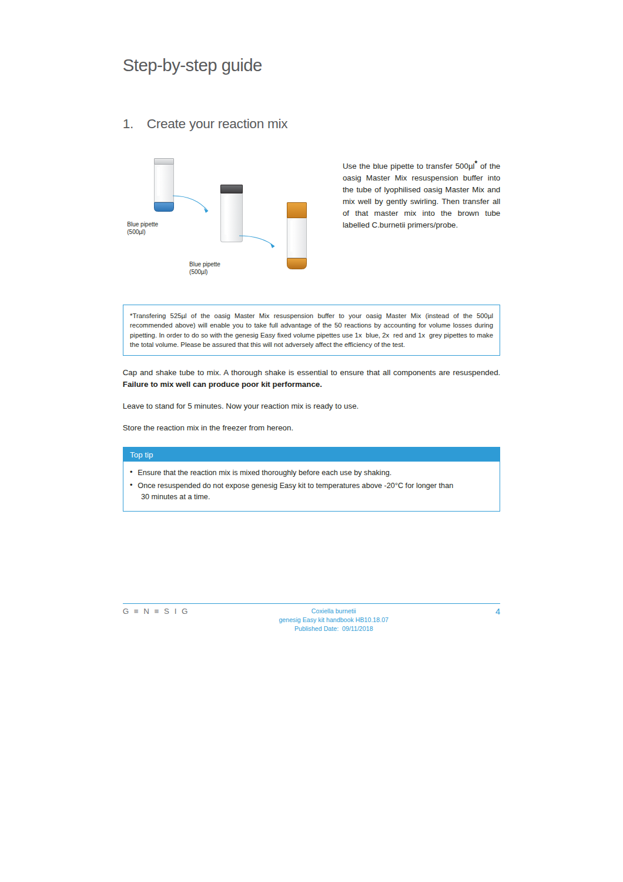Step-by-step guide
1. Create your reaction mix
Blue pipette
(500µl)
Blue pipette
(500µl)
Use the blue pipette to transfer 500µl* of the oasig Master Mix resuspension buffer into the tube of lyophilised oasig Master Mix and mix well by gently swirling. Then transfer all of that master mix into the brown tube labelled C.burnetii primers/probe.
*Transfering 525µl of the oasig Master Mix resuspension buffer to your oasig Master Mix (instead of the 500µl recommended above) will enable you to take full advantage of the 50 reactions by accounting for volume losses during pipetting. In order to do so with the genesig Easy fixed volume pipettes use 1x blue, 2x red and 1x grey pipettes to make the total volume. Please be assured that this will not adversely affect the efficiency of the test.
Cap and shake tube to mix. A thorough shake is essential to ensure that all components are resuspended. Failure to mix well can produce poor kit performance.
Leave to stand for 5 minutes. Now your reaction mix is ready to use.
Store the reaction mix in the freezer from hereon.
Top tip
Ensure that the reaction mix is mixed thoroughly before each use by shaking.
Once resuspended do not expose genesig Easy kit to temperatures above -20°C for longer than30 minutes at a time.
G ≡ N ≡ S I G
Coxiella burnetii
genesig Easy kit handbook HB10.18.07
Published Date: 09/11/2018
4